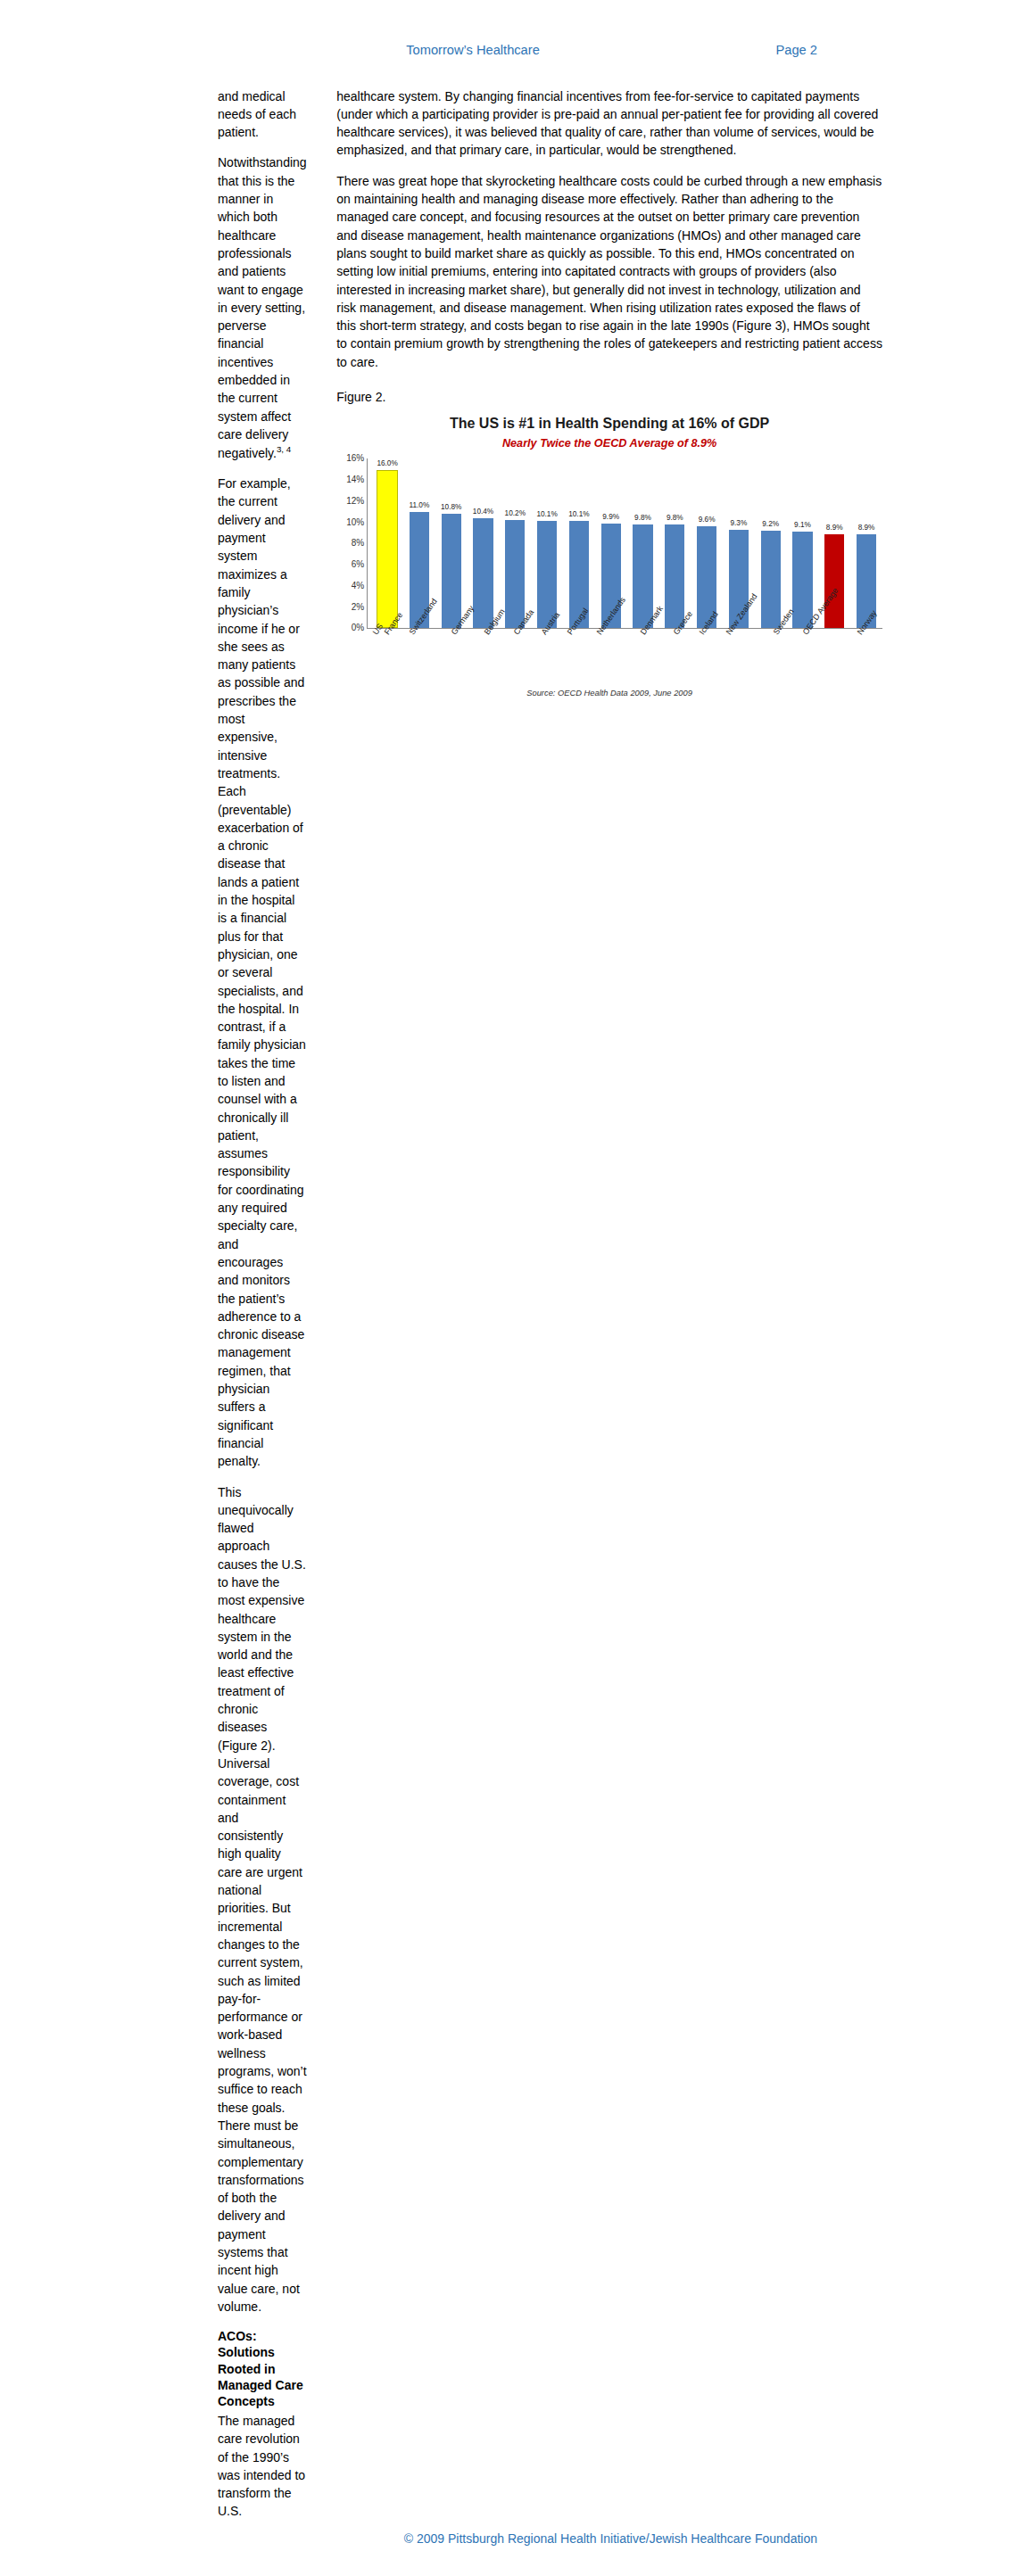Tomorrow’s Healthcare
Page 2
and medical needs of each patient.
Notwithstanding that this is the manner in which both healthcare professionals and patients want to engage in every setting, perverse financial incentives embedded in the current system affect care delivery negatively.3, 4
For example, the current delivery and payment system maximizes a family physician’s income if he or she sees as many patients as possible and prescribes the most expensive, intensive treatments. Each (preventable) exacerbation of a chronic disease that lands a patient in the hospital is a financial plus for that physician, one or several specialists, and the hospital. In contrast, if a family physician takes the time to listen and counsel with a chronically ill patient, assumes responsibility for coordinating any required specialty care, and encourages and monitors the patient’s adherence to a chronic disease management regimen, that physician suffers a significant financial penalty.
This unequivocally flawed approach causes the U.S. to have the most expensive healthcare system in the world and the least effective treatment of chronic diseases (Figure 2). Universal coverage, cost containment and consistently high quality care are urgent national priorities. But incremental changes to the current system, such as limited pay-for-performance or work-based wellness programs, won’t suffice to reach these goals. There must be simultaneous, complementary transformations of both the delivery and payment systems that incent high value care, not volume.
ACOs: Solutions Rooted in Managed Care Concepts
The managed care revolution of the 1990’s was intended to transform the U.S.
healthcare system. By changing financial incentives from fee-for-service to capitated payments (under which a participating provider is pre-paid an annual per-patient fee for providing all covered healthcare services), it was believed that quality of care, rather than volume of services, would be emphasized, and that primary care, in particular, would be strengthened.
There was great hope that skyrocketing healthcare costs could be curbed through a new emphasis on maintaining health and managing disease more effectively. Rather than adhering to the managed care concept, and focusing resources at the outset on better primary care prevention and disease management, health maintenance organizations (HMOs) and other managed care plans sought to build market share as quickly as possible. To this end, HMOs concentrated on setting low initial premiums, entering into capitated contracts with groups of providers (also interested in increasing market share), but generally did not invest in technology, utilization and risk management, and disease management. When rising utilization rates exposed the flaws of this short-term strategy, and costs began to rise again in the late 1990s (Figure 3), HMOs sought to contain premium growth by strengthening the roles of gatekeepers and restricting patient access to care.
Figure 2.
The US is #1 in Health Spending at 16% of GDP
Nearly Twice the OECD Average of 8.9%
16% 14% 12% 10% 8% 6% 4% 2% 0%
16.0%
11.0%
10.8%
10.4%
10.2%
10.1%
10.1%
9.9%
9.8%
9.8%
9.6%
9.3%
9.2%
9.1%
8.9%
8.9%
US
France
Switzerland
Germany
Belgium
Canada
Austria
Portugal
Netherlands
Denmark
Greece
Iceland
New Zealand
Sweden
OECD Average
Norway
Source: OECD Health Data 2009, June 2009
© 2009 Pittsburgh Regional Health Initiative/Jewish Healthcare Foundation